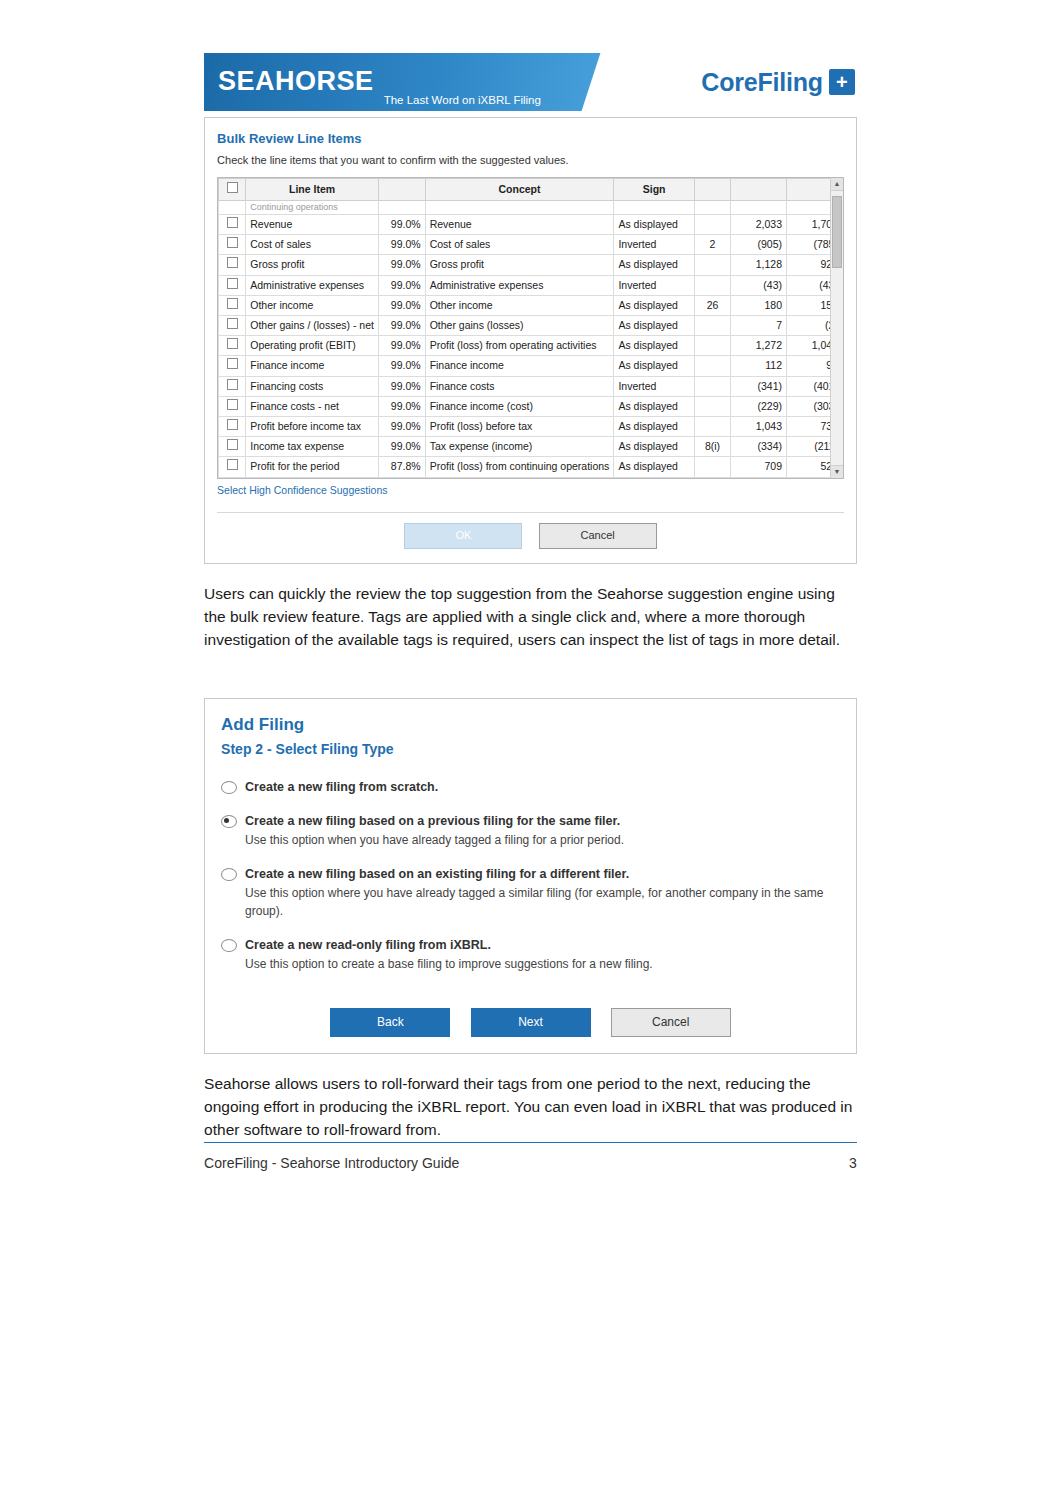SEAHORSE The Last Word on iXBRL Filing
CoreFiling+
Bulk Review Line Items
Check the line items that you want to confirm with the suggested values.
| | Line Item | | Concept | Sign | | | |
| --- | --- | --- | --- | --- | --- | --- | --- |
| | Continuing operations | | | | | | |
| | Revenue | 99.0% | Revenue | As displayed | | 2,033 | 1,708 |
| | Cost of sales | 99.0% | Cost of sales | Inverted | 2 | (905) | (785) |
| | Gross profit | 99.0% | Gross profit | As displayed | | 1,128 | 923 |
| | Administrative expenses | 99.0% | Administrative expenses | Inverted | | (43) | (43) |
| | Other income | 99.0% | Other income | As displayed | 26 | 180 | 153 |
| | Other gains / (losses) - net | 99.0% | Other gains (losses) | As displayed | | 7 | (2) |
| | Operating profit (EBIT) | 99.0% | Profit (loss) from operating activities | As displayed | | 1,272 | 1,042 |
| | Finance income | 99.0% | Finance income | As displayed | | 112 | 98 |
| | Financing costs | 99.0% | Finance costs | Inverted | | (341) | (401) |
| | Finance costs - net | 99.0% | Finance income (cost) | As displayed | | (229) | (303) |
| | Profit before income tax | 99.0% | Profit (loss) before tax | As displayed | | 1,043 | 739 |
| | Income tax expense | 99.0% | Tax expense (income) | As displayed | 8(i) | (334) | (211) |
| | Profit for the period | 87.8% | Profit (loss) from continuing operations | As displayed | | 709 | 528 |
▲
▼
Select High Confidence Suggestions
OK Cancel
Users can quickly the review the top suggestion from the Seahorse suggestion engine using the bulk review feature. Tags are applied with a single click and, where a more thorough investigation of the available tags is required, users can inspect the list of tags in more detail.
Add Filing
Step 2 - Select Filing Type
Create a new filing from scratch.
Create a new filing based on a previous filing for the same filer. Use this option when you have already tagged a filing for a prior period.
Create a new filing based on an existing filing for a different filer. Use this option where you have already tagged a similar filing (for example, for another company in the same group).
Create a new read-only filing from iXBRL. Use this option to create a base filing to improve suggestions for a new filing.
Back Next Cancel
Seahorse allows users to roll-forward their tags from one period to the next, reducing the ongoing effort in producing the iXBRL report. You can even load in iXBRL that was produced in other software to roll-froward from.
CoreFiling - Seahorse Introductory Guide 3